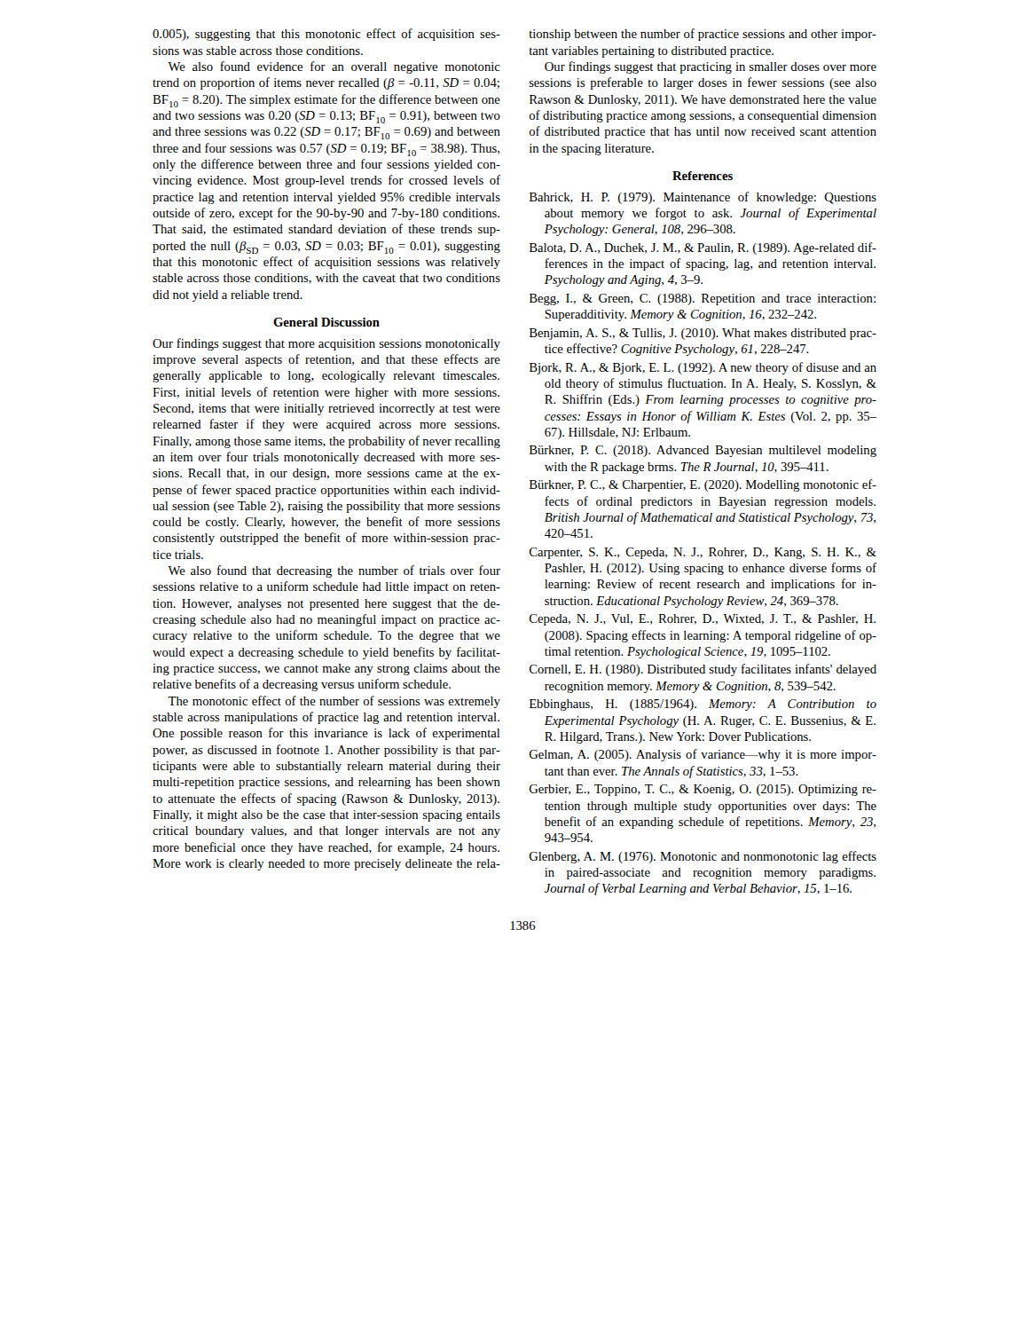0.005), suggesting that this monotonic effect of acquisition sessions was stable across those conditions.
We also found evidence for an overall negative monotonic trend on proportion of items never recalled (β = -0.11, SD = 0.04; BF10 = 8.20). The simplex estimate for the difference between one and two sessions was 0.20 (SD = 0.13; BF10 = 0.91), between two and three sessions was 0.22 (SD = 0.17; BF10 = 0.69) and between three and four sessions was 0.57 (SD = 0.19; BF10 = 38.98). Thus, only the difference between three and four sessions yielded convincing evidence. Most group-level trends for crossed levels of practice lag and retention interval yielded 95% credible intervals outside of zero, except for the 90-by-90 and 7-by-180 conditions. That said, the estimated standard deviation of these trends supported the null (βSD = 0.03, SD = 0.03; BF10 = 0.01), suggesting that this monotonic effect of acquisition sessions was relatively stable across those conditions, with the caveat that two conditions did not yield a reliable trend.
General Discussion
Our findings suggest that more acquisition sessions monotonically improve several aspects of retention, and that these effects are generally applicable to long, ecologically relevant timescales. First, initial levels of retention were higher with more sessions. Second, items that were initially retrieved incorrectly at test were relearned faster if they were acquired across more sessions. Finally, among those same items, the probability of never recalling an item over four trials monotonically decreased with more sessions. Recall that, in our design, more sessions came at the expense of fewer spaced practice opportunities within each individual session (see Table 2), raising the possibility that more sessions could be costly. Clearly, however, the benefit of more sessions consistently outstripped the benefit of more within-session practice trials.
We also found that decreasing the number of trials over four sessions relative to a uniform schedule had little impact on retention. However, analyses not presented here suggest that the decreasing schedule also had no meaningful impact on practice accuracy relative to the uniform schedule. To the degree that we would expect a decreasing schedule to yield benefits by facilitating practice success, we cannot make any strong claims about the relative benefits of a decreasing versus uniform schedule.
The monotonic effect of the number of sessions was extremely stable across manipulations of practice lag and retention interval. One possible reason for this invariance is lack of experimental power, as discussed in footnote 1. Another possibility is that participants were able to substantially relearn material during their multi-repetition practice sessions, and relearning has been shown to attenuate the effects of spacing (Rawson & Dunlosky, 2013). Finally, it might also be the case that inter-session spacing entails critical boundary values, and that longer intervals are not any more beneficial once they have reached, for example, 24 hours. More work is clearly needed to more precisely delineate the relationship between the number of practice sessions and other important variables pertaining to distributed practice.
Our findings suggest that practicing in smaller doses over more sessions is preferable to larger doses in fewer sessions (see also Rawson & Dunlosky, 2011). We have demonstrated here the value of distributing practice among sessions, a consequential dimension of distributed practice that has until now received scant attention in the spacing literature.
References
Bahrick, H. P. (1979). Maintenance of knowledge: Questions about memory we forgot to ask. Journal of Experimental Psychology: General, 108, 296–308.
Balota, D. A., Duchek, J. M., & Paulin, R. (1989). Age-related differences in the impact of spacing, lag, and retention interval. Psychology and Aging, 4, 3–9.
Begg, I., & Green, C. (1988). Repetition and trace interaction: Superadditivity. Memory & Cognition, 16, 232–242.
Benjamin, A. S., & Tullis, J. (2010). What makes distributed practice effective? Cognitive Psychology, 61, 228–247.
Bjork, R. A., & Bjork, E. L. (1992). A new theory of disuse and an old theory of stimulus fluctuation. In A. Healy, S. Kosslyn, & R. Shiffrin (Eds.) From learning processes to cognitive processes: Essays in Honor of William K. Estes (Vol. 2, pp. 35–67). Hillsdale, NJ: Erlbaum.
Bürkner, P. C. (2018). Advanced Bayesian multilevel modeling with the R package brms. The R Journal, 10, 395–411.
Bürkner, P. C., & Charpentier, E. (2020). Modelling monotonic effects of ordinal predictors in Bayesian regression models. British Journal of Mathematical and Statistical Psychology, 73, 420–451.
Carpenter, S. K., Cepeda, N. J., Rohrer, D., Kang, S. H. K., & Pashler, H. (2012). Using spacing to enhance diverse forms of learning: Review of recent research and implications for instruction. Educational Psychology Review, 24, 369–378.
Cepeda, N. J., Vul, E., Rohrer, D., Wixted, J. T., & Pashler, H. (2008). Spacing effects in learning: A temporal ridgeline of optimal retention. Psychological Science, 19, 1095–1102.
Cornell, E. H. (1980). Distributed study facilitates infants' delayed recognition memory. Memory & Cognition, 8, 539–542.
Ebbinghaus, H. (1885/1964). Memory: A Contribution to Experimental Psychology (H. A. Ruger, C. E. Bussenius, & E. R. Hilgard, Trans.). New York: Dover Publications.
Gelman, A. (2005). Analysis of variance—why it is more important than ever. The Annals of Statistics, 33, 1–53.
Gerbier, E., Toppino, T. C., & Koenig, O. (2015). Optimizing retention through multiple study opportunities over days: The benefit of an expanding schedule of repetitions. Memory, 23, 943–954.
Glenberg, A. M. (1976). Monotonic and nonmonotonic lag effects in paired-associate and recognition memory paradigms. Journal of Verbal Learning and Verbal Behavior, 15, 1–16.
1386